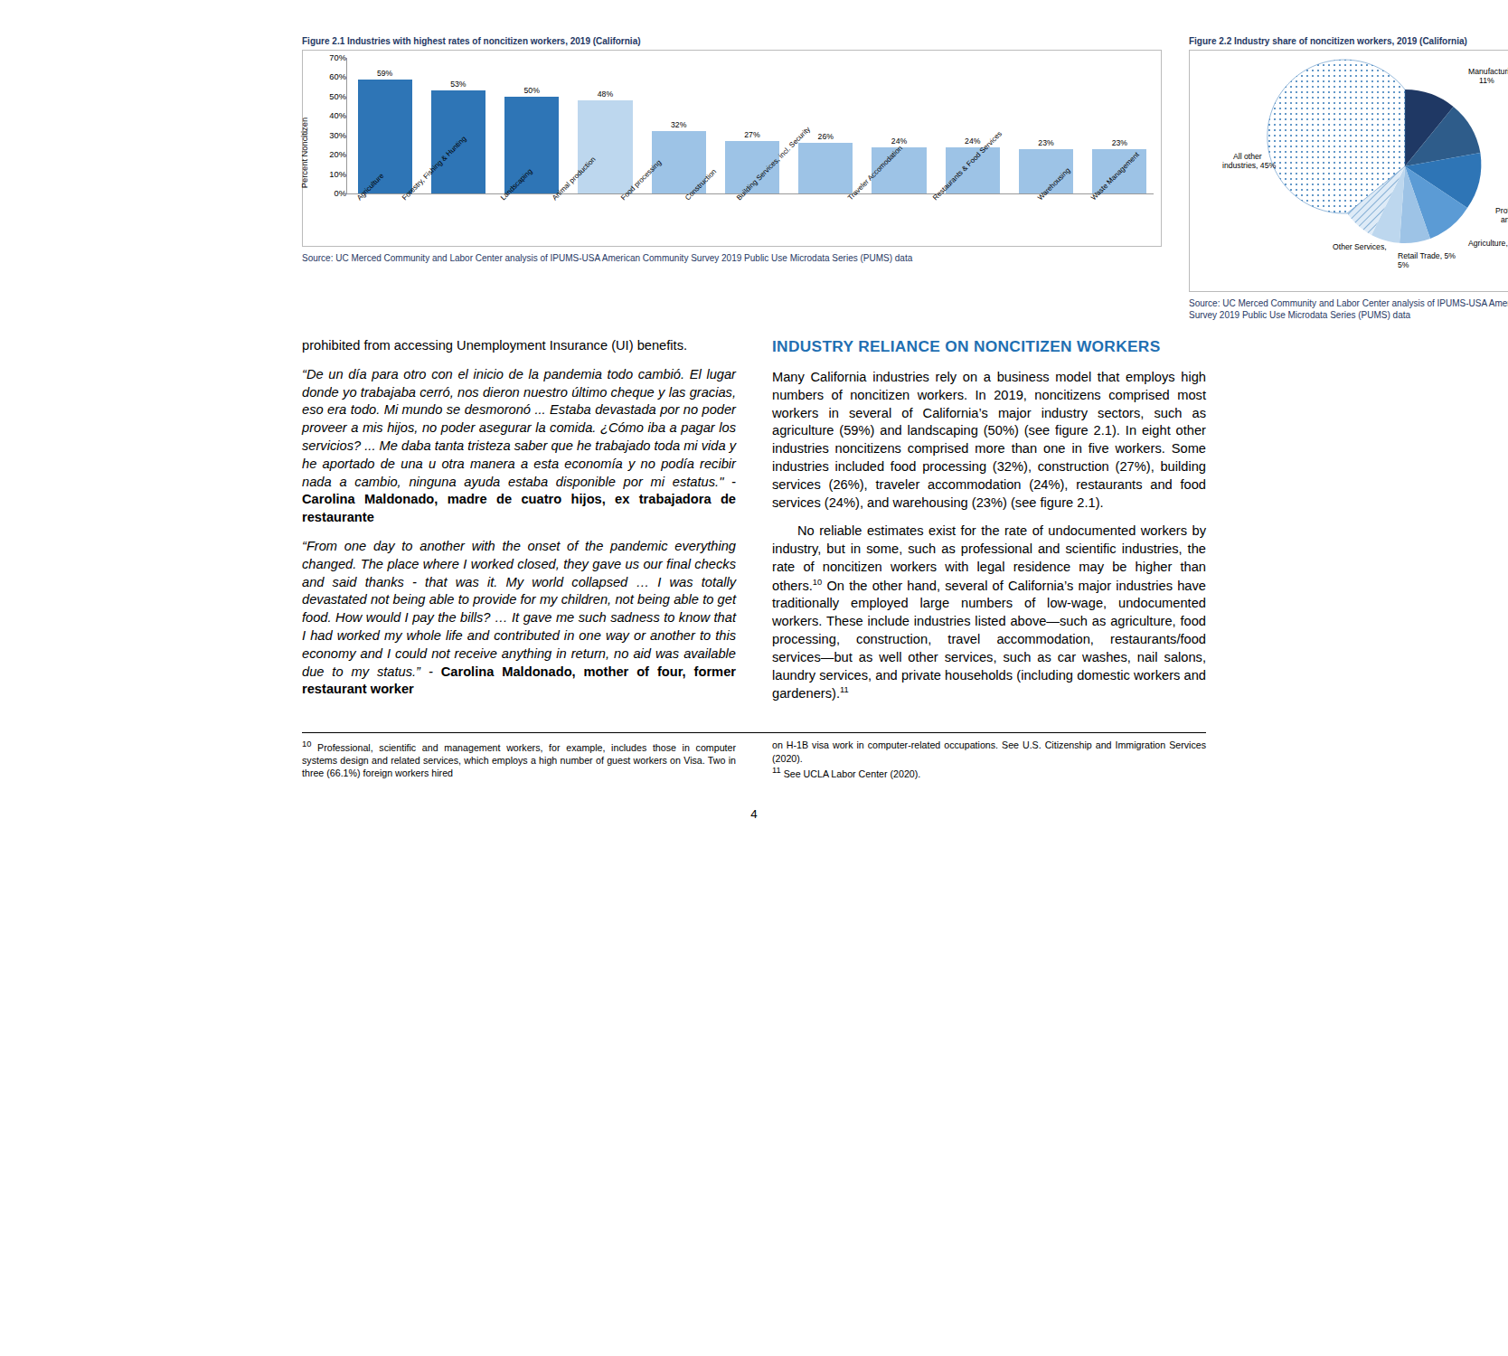Figure 2.1 Industries with highest rates of noncitizen workers, 2019 (California)
Percent Noncitizen
70%
60%
50%
40%
30%
20%
10%
0%
59%
53%
50%
48%
32%
27%
26%
24%
24%
23%
23%
Agriculture
Forestry, Fishing & Hunting
Landscaping
Animal production
Food processing
Construction
Building Services, incl. Security
Traveler Accomodation
Restaurants & Food Services
Warehousing
Waste Management
Source: UC Merced Community and Labor Center analysis of IPUMS-USA American Community Survey 2019 Public Use Microdata Series (PUMS) data
Figure 2.2 Industry share of noncitizen workers, 2019 (California)
Manufacturing, 11% Restaurants and other Food Services, 10% Construction, 10% Professional, Scientific, and Management, 8% Agriculture, 6% Retail Trade, 5% Other Services, 5% All other industries, 45%
Source: UC Merced Community and Labor Center analysis of IPUMS-USA American Community Survey 2019 Public Use Microdata Series (PUMS) data
prohibited from accessing Unemployment Insurance (UI) benefits.
“De un día para otro con el inicio de la pandemia todo cambió. El lugar donde yo trabajaba cerró, nos dieron nuestro último cheque y las gracias, eso era todo. Mi mundo se desmoronó ... Estaba devastada por no poder proveer a mis hijos, no poder asegurar la comida. ¿Cómo iba a pagar los servicios? ... Me daba tanta tristeza saber que he trabajado toda mi vida y he aportado de una u otra manera a esta economía y no podía recibir nada a cambio, ninguna ayuda estaba disponible por mi estatus." - Carolina Maldonado, madre de cuatro hijos, ex trabajadora de restaurante
“From one day to another with the onset of the pandemic everything changed. The place where I worked closed, they gave us our final checks and said thanks - that was it. My world collapsed … I was totally devastated not being able to provide for my children, not being able to get food. How would I pay the bills? … It gave me such sadness to know that I had worked my whole life and contributed in one way or another to this economy and I could not receive anything in return, no aid was available due to my status.” - Carolina Maldonado, mother of four, former restaurant worker
INDUSTRY RELIANCE ON NONCITIZEN WORKERS
Many California industries rely on a business model that employs high numbers of noncitizen workers. In 2019, noncitizens comprised most workers in several of California’s major industry sectors, such as agriculture (59%) and landscaping (50%) (see figure 2.1). In eight other industries noncitizens comprised more than one in five workers. Some industries included food processing (32%), construction (27%), building services (26%), traveler accommodation (24%), restaurants and food services (24%), and warehousing (23%) (see figure 2.1).
No reliable estimates exist for the rate of undocumented workers by industry, but in some, such as professional and scientific industries, the rate of noncitizen workers with legal residence may be higher than others.10 On the other hand, several of California’s major industries have traditionally employed large numbers of low-wage, undocumented workers. These include industries listed above—such as agriculture, food processing, construction, travel accommodation, restaurants/food services—but as well other services, such as car washes, nail salons, laundry services, and private households (including domestic workers and gardeners).11
10 Professional, scientific and management workers, for example, includes those in computer systems design and related services, which employs a high number of guest workers on Visa. Two in three (66.1%) foreign workers hired
on H-1B visa work in computer-related occupations. See U.S. Citizenship and Immigration Services (2020).
11 See UCLA Labor Center (2020).
4